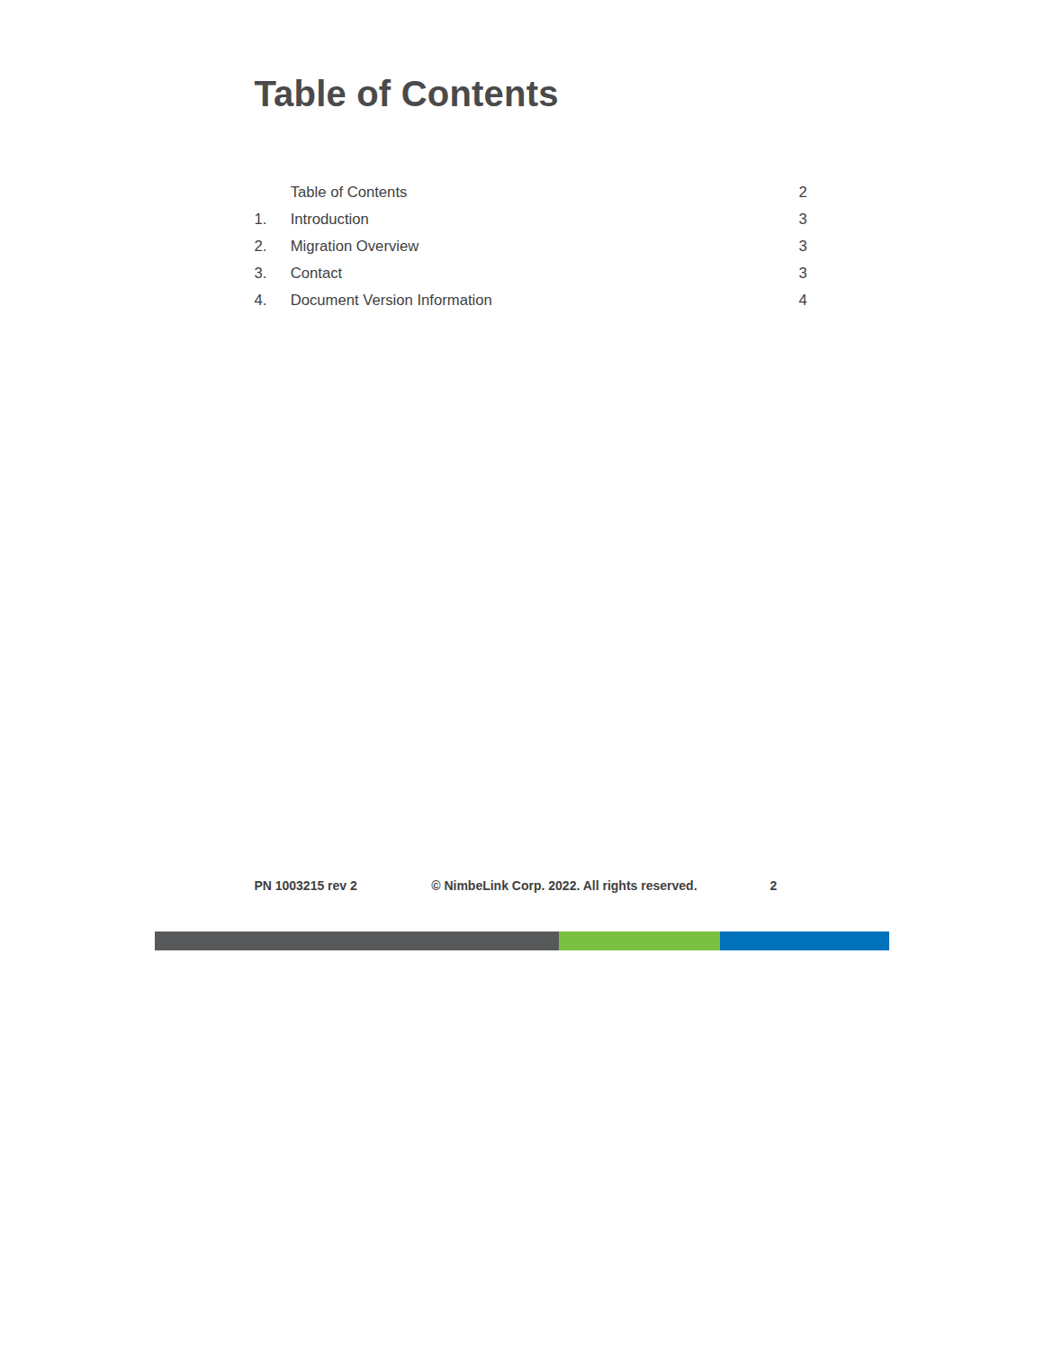Table of Contents
| | Table of Contents | 2 |
| 1. | Introduction | 3 |
| 2. | Migration Overview | 3 |
| 3. | Contact | 3 |
| 4. | Document Version Information | 4 |
PN 1003215 rev 2
© NimbeLink Corp. 2022. All rights reserved.
2